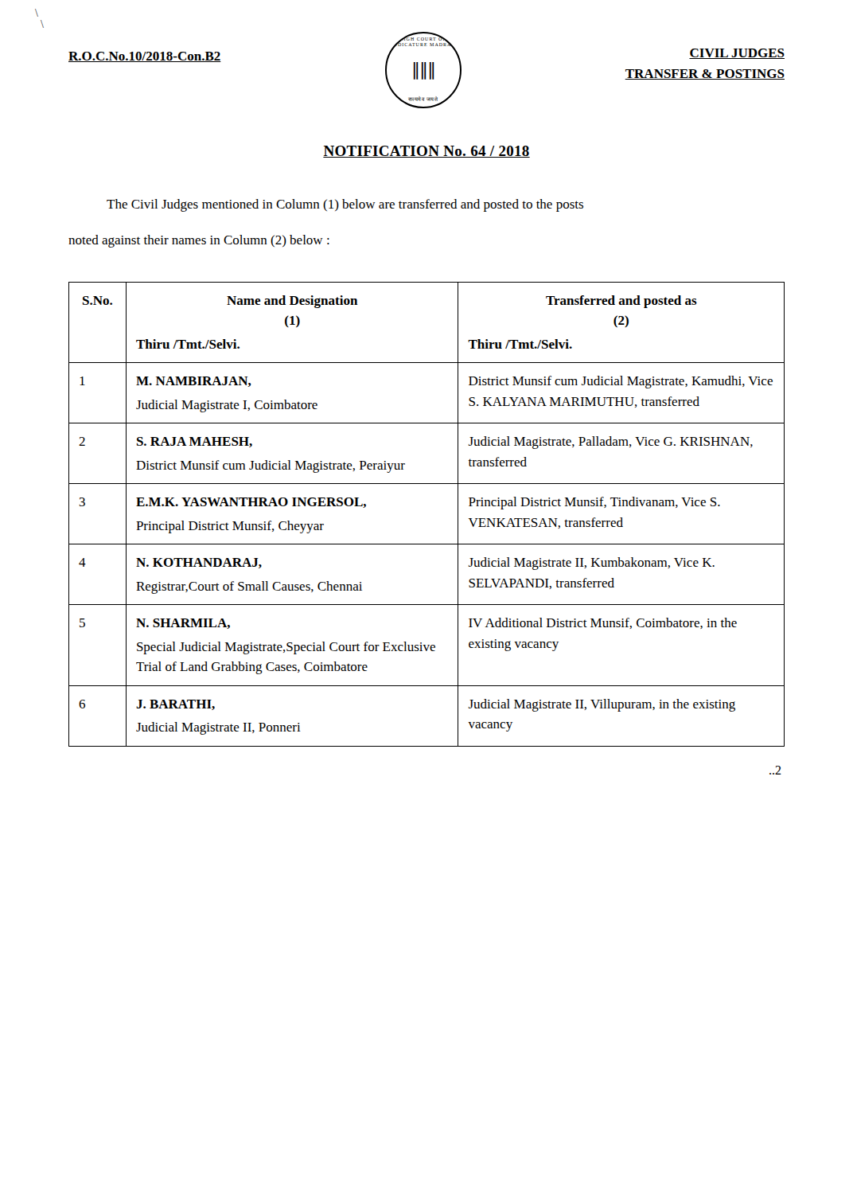\
\
R.O.C.No.10/2018-Con.B2
HIGH COURT OF JUDICATURE MADRAS ∥∥∥ सत्यमेव जयते
CIVIL JUDGES
TRANSFER & POSTINGS
NOTIFICATION No. 64 / 2018
The Civil Judges mentioned in Column (1) below are transferred and posted to the posts
noted against their names in Column (2) below :
| S.No. | Name and Designation (1) Thiru /Tmt./Selvi. | Transferred and posted as (2) Thiru /Tmt./Selvi. |
| --- | --- | --- |
| 1 | M. NAMBIRAJAN, Judicial Magistrate I, Coimbatore | District Munsif cum Judicial Magistrate, Kamudhi, Vice S. KALYANA MARIMUTHU, transferred |
| 2 | S. RAJA MAHESH, District Munsif cum Judicial Magistrate, Peraiyur | Judicial Magistrate, Palladam, Vice G. KRISHNAN, transferred |
| 3 | E.M.K. YASWANTHRAO INGERSOL, Principal District Munsif, Cheyyar | Principal District Munsif, Tindivanam, Vice S. VENKATESAN, transferred |
| 4 | N. KOTHANDARAJ, Registrar,Court of Small Causes, Chennai | Judicial Magistrate II, Kumbakonam, Vice K. SELVAPANDI, transferred |
| 5 | N. SHARMILA, Special Judicial Magistrate,Special Court for Exclusive Trial of Land Grabbing Cases, Coimbatore | IV Additional District Munsif, Coimbatore, in the existing vacancy |
| 6 | J. BARATHI, Judicial Magistrate II, Ponneri | Judicial Magistrate II, Villupuram, in the existing vacancy |
..2